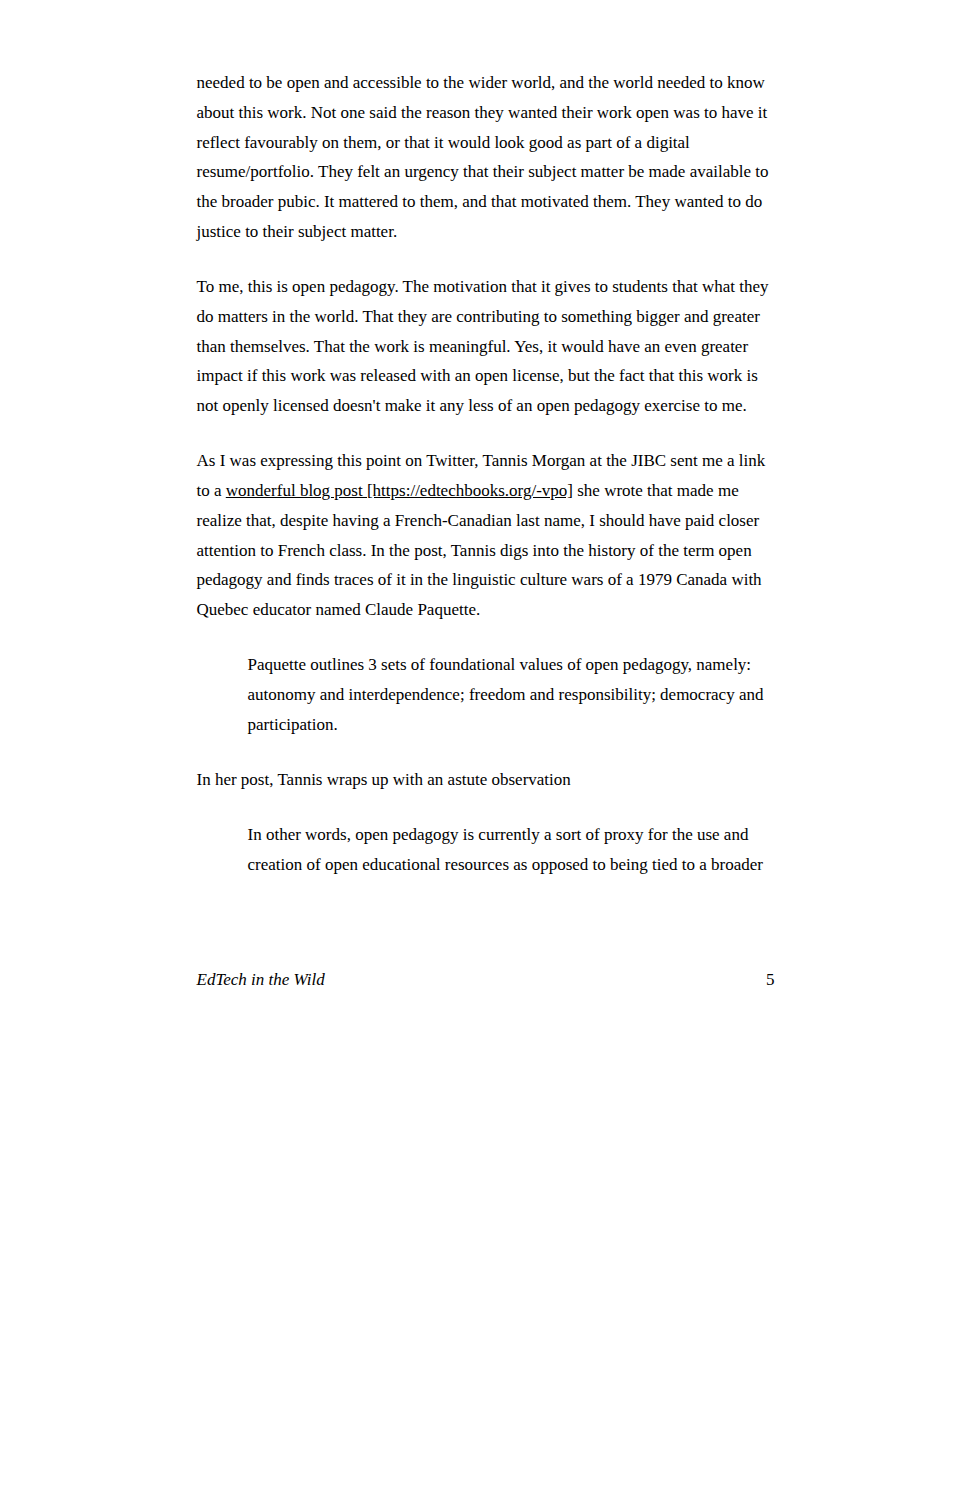needed to be open and accessible to the wider world, and the world needed to know about this work. Not one said the reason they wanted their work open was to have it reflect favourably on them, or that it would look good as part of a digital resume/portfolio. They felt an urgency that their subject matter be made available to the broader pubic. It mattered to them, and that motivated them. They wanted to do justice to their subject matter.
To me, this is open pedagogy. The motivation that it gives to students that what they do matters in the world. That they are contributing to something bigger and greater than themselves. That the work is meaningful. Yes, it would have an even greater impact if this work was released with an open license, but the fact that this work is not openly licensed doesn't make it any less of an open pedagogy exercise to me.
As I was expressing this point on Twitter, Tannis Morgan at the JIBC sent me a link to a wonderful blog post [https://edtechbooks.org/-vpo] she wrote that made me realize that, despite having a French-Canadian last name, I should have paid closer attention to French class. In the post, Tannis digs into the history of the term open pedagogy and finds traces of it in the linguistic culture wars of a 1979 Canada with Quebec educator named Claude Paquette.
Paquette outlines 3 sets of foundational values of open pedagogy, namely: autonomy and interdependence; freedom and responsibility; democracy and participation.
In her post, Tannis wraps up with an astute observation
In other words, open pedagogy is currently a sort of proxy for the use and creation of open educational resources as opposed to being tied to a broader
EdTech in the Wild 5